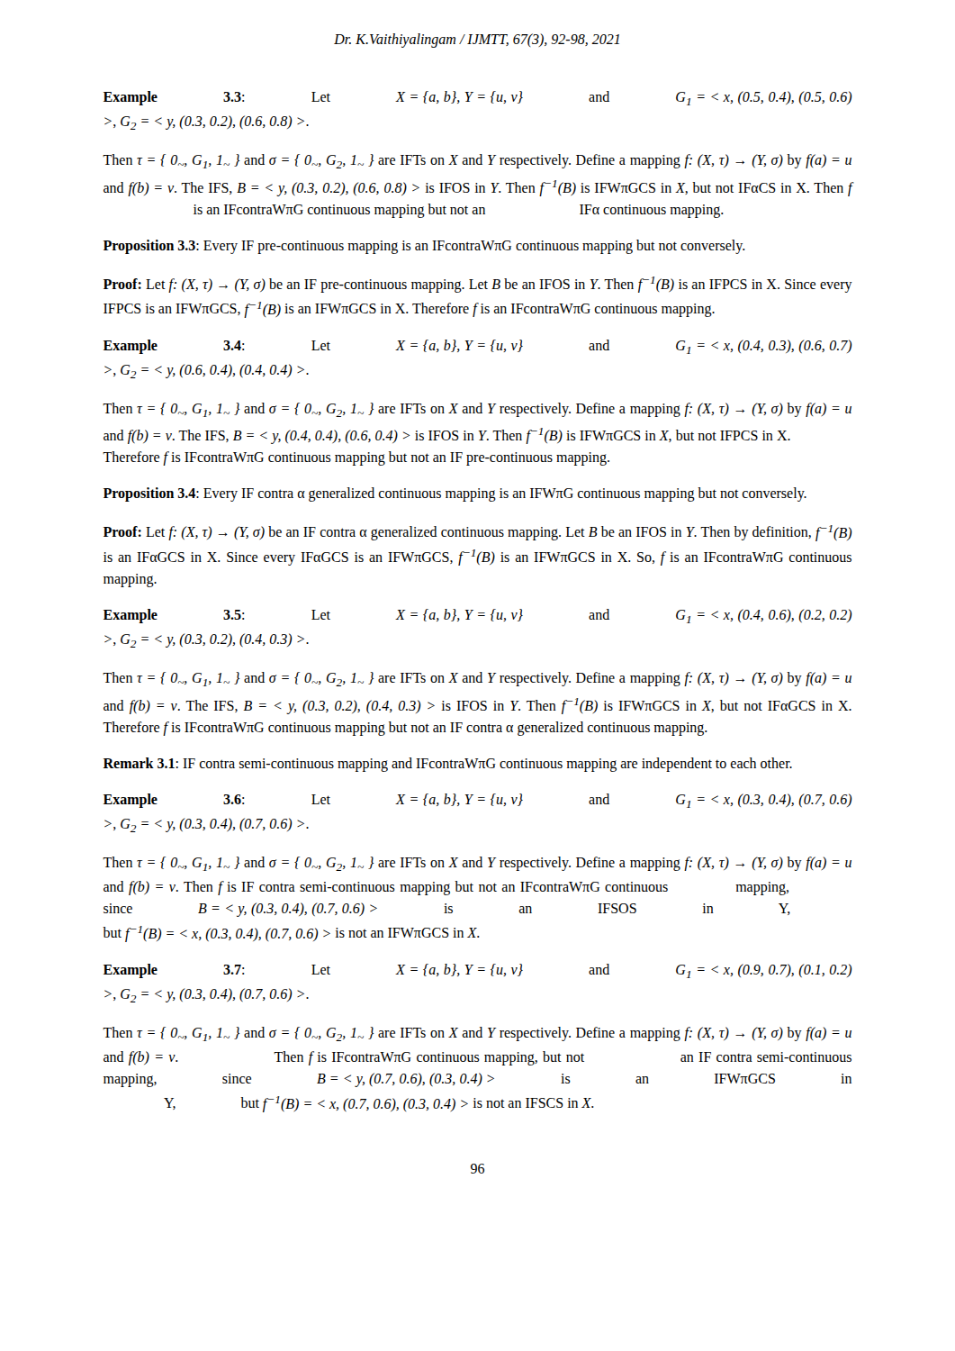Dr. K.Vaithiyalingam / IJMTT, 67(3), 92-98, 2021
Example 3.3: Let X = {a, b}, Y = {u, v} and G1 = < x, (0.5, 0.4), (0.5, 0.6) >, G2 = < y, (0.3, 0.2), (0.6, 0.8) >.
Then τ = { 0~, G1, 1~ } and σ = { 0~, G2, 1~ } are IFTs on X and Y respectively. Define a mapping f: (X, τ) → (Y, σ) by f(a) = u and f(b) = v. The IFS, B = < y, (0.3, 0.2), (0.6, 0.8) > is IFOS in Y. Then f−1(B) is IFWπGCS in X, but not IFαCS in X. Then f is an IFcontraWπG continuous mapping but not an IFα continuous mapping.
Proposition 3.3: Every IF pre-continuous mapping is an IFcontraWπG continuous mapping but not conversely.
Proof: Let f: (X, τ) → (Y, σ) be an IF pre-continuous mapping. Let B be an IFOS in Y. Then f−1(B) is an IFPCS in X. Since every IFPCS is an IFWπGCS, f−1(B) is an IFWπGCS in X. Therefore f is an IFcontraWπG continuous mapping.
Example 3.4: Let X = {a, b}, Y = {u, v} and G1 = < x, (0.4, 0.3), (0.6, 0.7) >, G2 = < y, (0.6, 0.4), (0.4, 0.4) >.
Then τ = { 0~, G1, 1~ } and σ = { 0~, G2, 1~ } are IFTs on X and Y respectively. Define a mapping f: (X, τ) → (Y, σ) by f(a) = u and f(b) = v. The IFS, B = < y, (0.4, 0.4), (0.6, 0.4) > is IFOS in Y. Then f−1(B) is IFWπGCS in X, but not IFPCS in X. Therefore f is IFcontraWπG continuous mapping but not an IF pre-continuous mapping.
Proposition 3.4: Every IF contra α generalized continuous mapping is an IFWπG continuous mapping but not conversely.
Proof: Let f: (X, τ) → (Y, σ) be an IF contra α generalized continuous mapping. Let B be an IFOS in Y. Then by definition, f−1(B) is an IFαGCS in X. Since every IFαGCS is an IFWπGCS, f−1(B) is an IFWπGCS in X. So, f is an IFcontraWπG continuous mapping.
Example 3.5: Let X = {a, b}, Y = {u, v} and G1 = < x, (0.4, 0.6), (0.2, 0.2) >, G2 = < y, (0.3, 0.2), (0.4, 0.3) >.
Then τ = { 0~, G1, 1~ } and σ = { 0~, G2, 1~ } are IFTs on X and Y respectively. Define a mapping f: (X, τ) → (Y, σ) by f(a) = u and f(b) = v. The IFS, B = < y, (0.3, 0.2), (0.4, 0.3) > is IFOS in Y. Then f−1(B) is IFWπGCS in X, but not IFαGCS in X. Therefore f is IFcontraWπG continuous mapping but not an IF contra α generalized continuous mapping.
Remark 3.1: IF contra semi-continuous mapping and IFcontraWπG continuous mapping are independent to each other.
Example 3.6: Let X = {a, b}, Y = {u, v} and G1 = < x, (0.3, 0.4), (0.7, 0.6) >, G2 = < y, (0.3, 0.4), (0.7, 0.6) >.
Then τ = { 0~, G1, 1~ } and σ = { 0~, G2, 1~ } are IFTs on X and Y respectively. Define a mapping f: (X, τ) → (Y, σ) by f(a) = u and f(b) = v. Then f is IF contra semi-continuous mapping but not an IFcontraWπG continuous mapping, since B = < y, (0.3, 0.4), (0.7, 0.6) > is an IFSOS in Y, but f−1(B) = < x, (0.3, 0.4), (0.7, 0.6) > is not an IFWπGCS in X.
Example 3.7: Let X = {a, b}, Y = {u, v} and G1 = < x, (0.9, 0.7), (0.1, 0.2) >, G2 = < y, (0.3, 0.4), (0.7, 0.6) >.
Then τ = { 0~, G1, 1~ } and σ = { 0~, G2, 1~ } are IFTs on X and Y respectively. Define a mapping f: (X, τ) → (Y, σ) by f(a) = u and f(b) = v. Then f is IFcontraWπG continuous mapping, but not an IF contra semi-continuous mapping, since B = < y, (0.7, 0.6), (0.3, 0.4) > is an IFWπGCS in Y, but f−1(B) = < x, (0.7, 0.6), (0.3, 0.4) > is not an IFSCS in X.
96